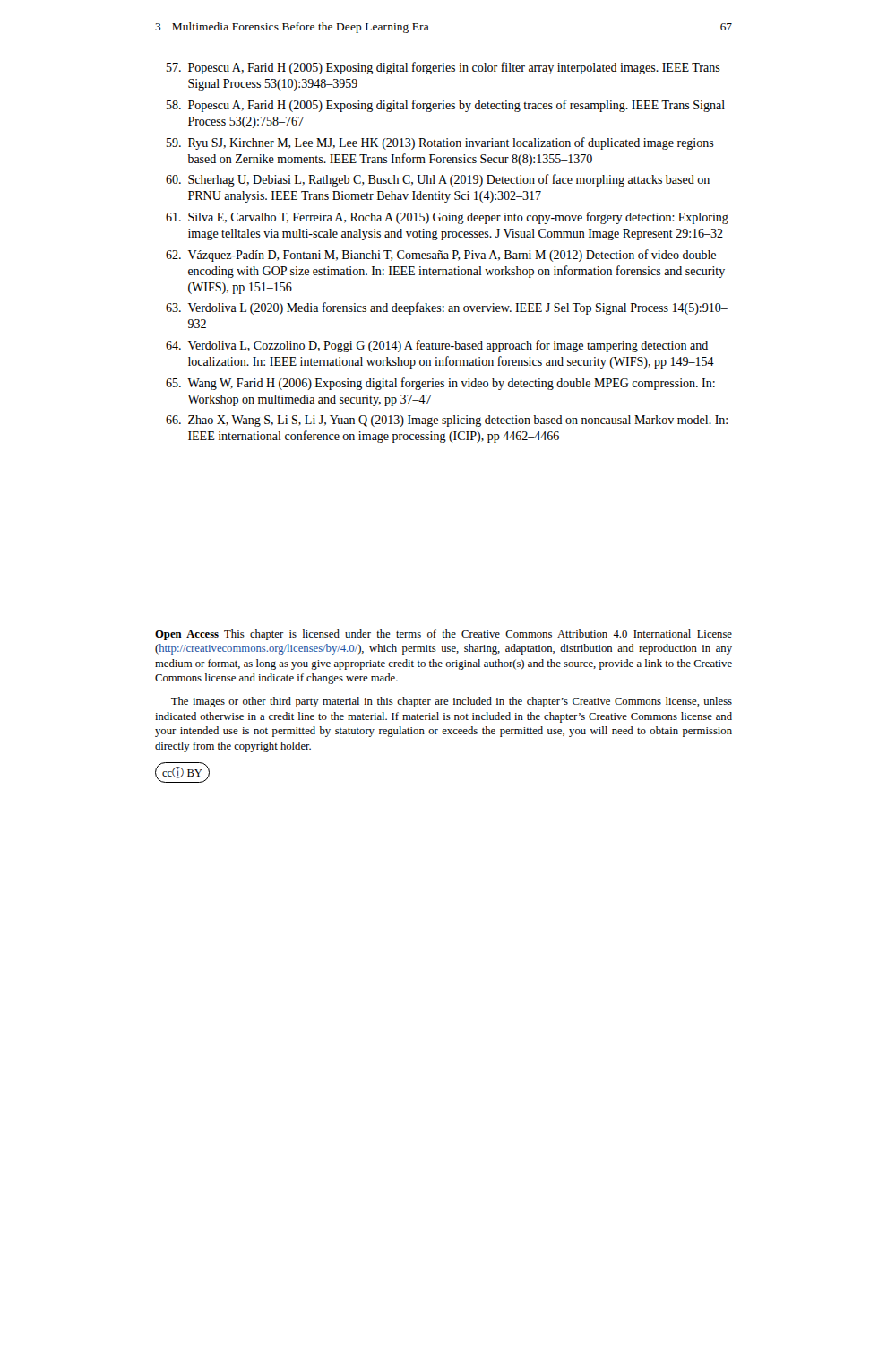3 Multimedia Forensics Before the Deep Learning Era
67
Popescu A, Farid H (2005) Exposing digital forgeries in color filter array interpolated images. IEEE Trans Signal Process 53(10):3948–3959
Popescu A, Farid H (2005) Exposing digital forgeries by detecting traces of resampling. IEEE Trans Signal Process 53(2):758–767
Ryu SJ, Kirchner M, Lee MJ, Lee HK (2013) Rotation invariant localization of duplicated image regions based on Zernike moments. IEEE Trans Inform Forensics Secur 8(8):1355–1370
Scherhag U, Debiasi L, Rathgeb C, Busch C, Uhl A (2019) Detection of face morphing attacks based on PRNU analysis. IEEE Trans Biometr Behav Identity Sci 1(4):302–317
Silva E, Carvalho T, Ferreira A, Rocha A (2015) Going deeper into copy-move forgery detection: Exploring image telltales via multi-scale analysis and voting processes. J Visual Commun Image Represent 29:16–32
Vázquez-Padín D, Fontani M, Bianchi T, Comesaña P, Piva A, Barni M (2012) Detection of video double encoding with GOP size estimation. In: IEEE international workshop on information forensics and security (WIFS), pp 151–156
Verdoliva L (2020) Media forensics and deepfakes: an overview. IEEE J Sel Top Signal Process 14(5):910–932
Verdoliva L, Cozzolino D, Poggi G (2014) A feature-based approach for image tampering detection and localization. In: IEEE international workshop on information forensics and security (WIFS), pp 149–154
Wang W, Farid H (2006) Exposing digital forgeries in video by detecting double MPEG compression. In: Workshop on multimedia and security, pp 37–47
Zhao X, Wang S, Li S, Li J, Yuan Q (2013) Image splicing detection based on noncausal Markov model. In: IEEE international conference on image processing (ICIP), pp 4462–4466
Open Access This chapter is licensed under the terms of the Creative Commons Attribution 4.0 International License (http://creativecommons.org/licenses/by/4.0/), which permits use, sharing, adaptation, distribution and reproduction in any medium or format, as long as you give appropriate credit to the original author(s) and the source, provide a link to the Creative Commons license and indicate if changes were made.
The images or other third party material in this chapter are included in the chapter’s Creative Commons license, unless indicated otherwise in a credit line to the material. If material is not included in the chapter’s Creative Commons license and your intended use is not permitted by statutory regulation or exceeds the permitted use, you will need to obtain permission directly from the copyright holder.
ccⓘ BY